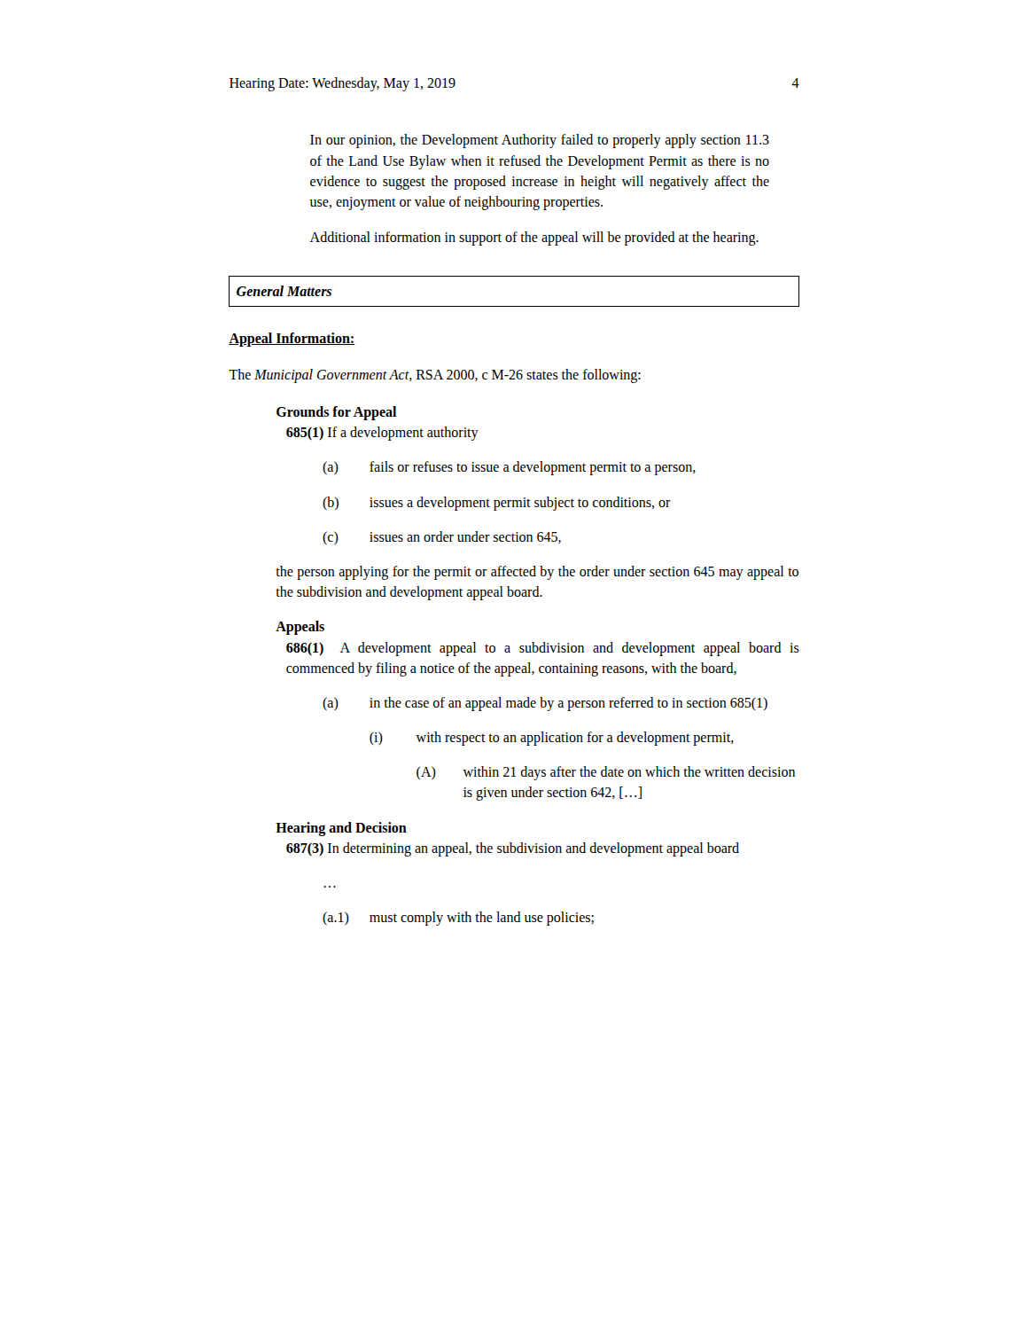Hearing Date: Wednesday, May 1, 2019
4
In our opinion, the Development Authority failed to properly apply section 11.3 of the Land Use Bylaw when it refused the Development Permit as there is no evidence to suggest the proposed increase in height will negatively affect the use, enjoyment or value of neighbouring properties.
Additional information in support of the appeal will be provided at the hearing.
General Matters
Appeal Information:
The Municipal Government Act, RSA 2000, c M-26 states the following:
Grounds for Appeal
685(1) If a development authority
(a)
fails or refuses to issue a development permit to a person,
(b)
issues a development permit subject to conditions, or
(c)
issues an order under section 645,
the person applying for the permit or affected by the order under section 645 may appeal to the subdivision and development appeal board.
Appeals
686(1) A development appeal to a subdivision and development appeal board is commenced by filing a notice of the appeal, containing reasons, with the board,
(a)
in the case of an appeal made by a person referred to in section 685(1)
(i)
with respect to an application for a development permit,
(A)
within 21 days after the date on which the written decision is given under section 642, […]
Hearing and Decision
687(3) In determining an appeal, the subdivision and development appeal board
…
(a.1)
must comply with the land use policies;